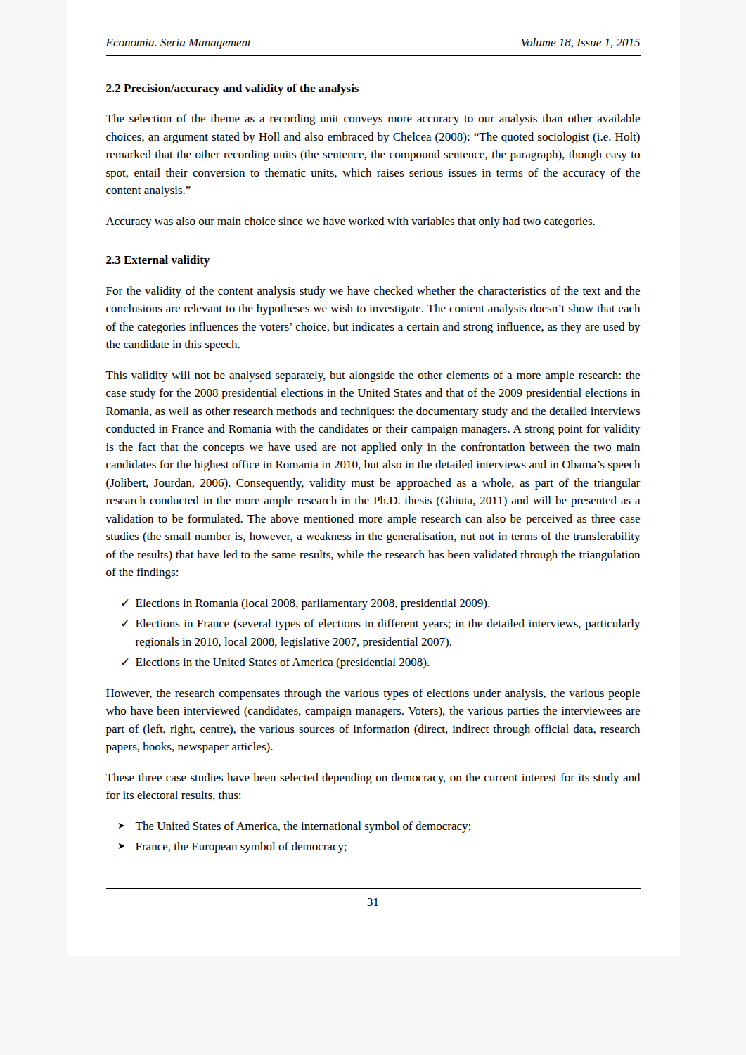Economia. Seria Management Volume 18, Issue 1, 2015
2.2 Precision/accuracy and validity of the analysis
The selection of the theme as a recording unit conveys more accuracy to our analysis than other available choices, an argument stated by Holl and also embraced by Chelcea (2008): “The quoted sociologist (i.e. Holt) remarked that the other recording units (the sentence, the compound sentence, the paragraph), though easy to spot, entail their conversion to thematic units, which raises serious issues in terms of the accuracy of the content analysis.”
Accuracy was also our main choice since we have worked with variables that only had two categories.
2.3 External validity
For the validity of the content analysis study we have checked whether the characteristics of the text and the conclusions are relevant to the hypotheses we wish to investigate. The content analysis doesn’t show that each of the categories influences the voters’ choice, but indicates a certain and strong influence, as they are used by the candidate in this speech.
This validity will not be analysed separately, but alongside the other elements of a more ample research: the case study for the 2008 presidential elections in the United States and that of the 2009 presidential elections in Romania, as well as other research methods and techniques: the documentary study and the detailed interviews conducted in France and Romania with the candidates or their campaign managers. A strong point for validity is the fact that the concepts we have used are not applied only in the confrontation between the two main candidates for the highest office in Romania in 2010, but also in the detailed interviews and in Obama’s speech (Jolibert, Jourdan, 2006). Consequently, validity must be approached as a whole, as part of the triangular research conducted in the more ample research in the Ph.D. thesis (Ghiuta, 2011) and will be presented as a validation to be formulated. The above mentioned more ample research can also be perceived as three case studies (the small number is, however, a weakness in the generalisation, nut not in terms of the transferability of the results) that have led to the same results, while the research has been validated through the triangulation of the findings:
Elections in Romania (local 2008, parliamentary 2008, presidential 2009).
Elections in France (several types of elections in different years; in the detailed interviews, particularly regionals in 2010, local 2008, legislative 2007, presidential 2007).
Elections in the United States of America (presidential 2008).
However, the research compensates through the various types of elections under analysis, the various people who have been interviewed (candidates, campaign managers. Voters), the various parties the interviewees are part of (left, right, centre), the various sources of information (direct, indirect through official data, research papers, books, newspaper articles).
These three case studies have been selected depending on democracy, on the current interest for its study and for its electoral results, thus:
The United States of America, the international symbol of democracy;
France, the European symbol of democracy;
31